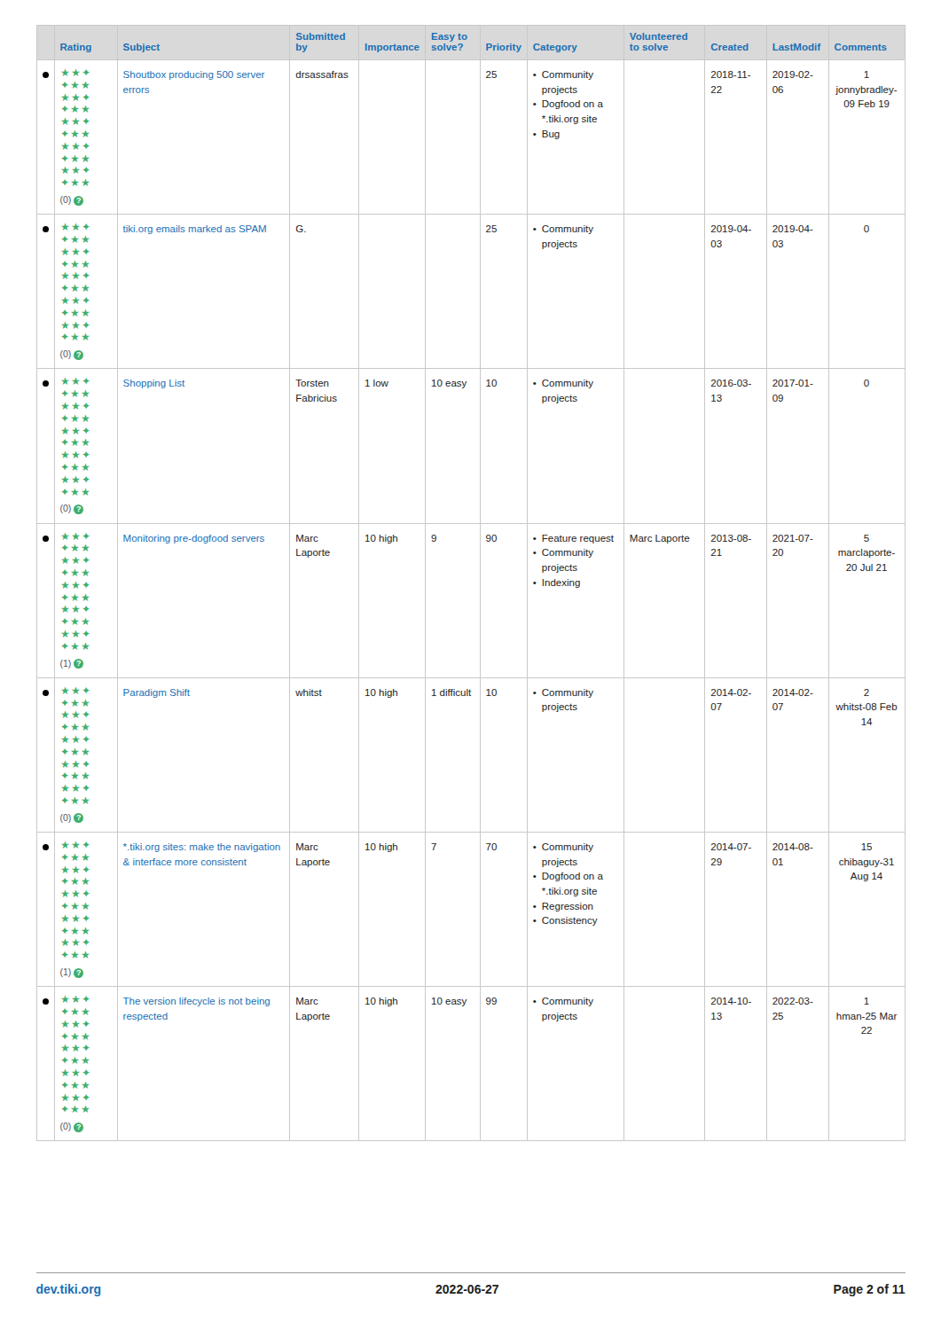| | Rating | Subject | Submitted by | Importance | Easy to solve? | Priority | Category | Volunteered to solve | Created | LastModif | Comments |
| --- | --- | --- | --- | --- | --- | --- | --- | --- | --- | --- | --- |
| | ★★ ✦ ✦ ★★ ★★ ✦ ✦ ★★ ★★ ✦ ✦ ★★ ★★ ✦ ✦ ★★ ★★ ✦ ✦ ★★ (0) ? | Shoutbox producing 500 server errors | drsassafras | | | 25 | Community projects Dogfood on a *.tiki.org site Bug | | 2018-11-22 | 2019-02-06 | 1 jonnybradley-09 Feb 19 |
| | ★★ ✦ ✦ ★★ ★★ ✦ ✦ ★★ ★★ ✦ ✦ ★★ ★★ ✦ ✦ ★★ ★★ ✦ ✦ ★★ (0) ? | tiki.org emails marked as SPAM | G. | | | 25 | Community projects | | 2019-04-03 | 2019-04-03 | 0 |
| | ★★ ✦ ✦ ★★ ★★ ✦ ✦ ★★ ★★ ✦ ✦ ★★ ★★ ✦ ✦ ★★ ★★ ✦ ✦ ★★ (0) ? | Shopping List | Torsten Fabricius | 1 low | 10 easy | 10 | Community projects | | 2016-03-13 | 2017-01-09 | 0 |
| | ★★ ✦ ✦ ★★ ★★ ✦ ✦ ★★ ★★ ✦ ✦ ★★ ★★ ✦ ✦ ★★ ★★ ✦ ✦ ★★ (1) ? | Monitoring pre-dogfood servers | Marc Laporte | 10 high | 9 | 90 | Feature request Community projects Indexing | Marc Laporte | 2013-08-21 | 2021-07-20 | 5 marclaporte-20 Jul 21 |
| | ★★ ✦ ✦ ★★ ★★ ✦ ✦ ★★ ★★ ✦ ✦ ★★ ★★ ✦ ✦ ★★ ★★ ✦ ✦ ★★ (0) ? | Paradigm Shift | whitst | 10 high | 1 difficult | 10 | Community projects | | 2014-02-07 | 2014-02-07 | 2 whitst-08 Feb 14 |
| | ★★ ✦ ✦ ★★ ★★ ✦ ✦ ★★ ★★ ✦ ✦ ★★ ★★ ✦ ✦ ★★ ★★ ✦ ✦ ★★ (1) ? | *.tiki.org sites: make the navigation & interface more consistent | Marc Laporte | 10 high | 7 | 70 | Community projects Dogfood on a *.tiki.org site Regression Consistency | | 2014-07-29 | 2014-08-01 | 15 chibaguy-31 Aug 14 |
| | ★★ ✦ ✦ ★★ ★★ ✦ ✦ ★★ ★★ ✦ ✦ ★★ ★★ ✦ ✦ ★★ ★★ ✦ ✦ ★★ (0) ? | The version lifecycle is not being respected | Marc Laporte | 10 high | 10 easy | 99 | Community projects | | 2014-10-13 | 2022-03-25 | 1 hman-25 Mar 22 |
dev.tiki.org
2022-06-27
Page 2 of 11